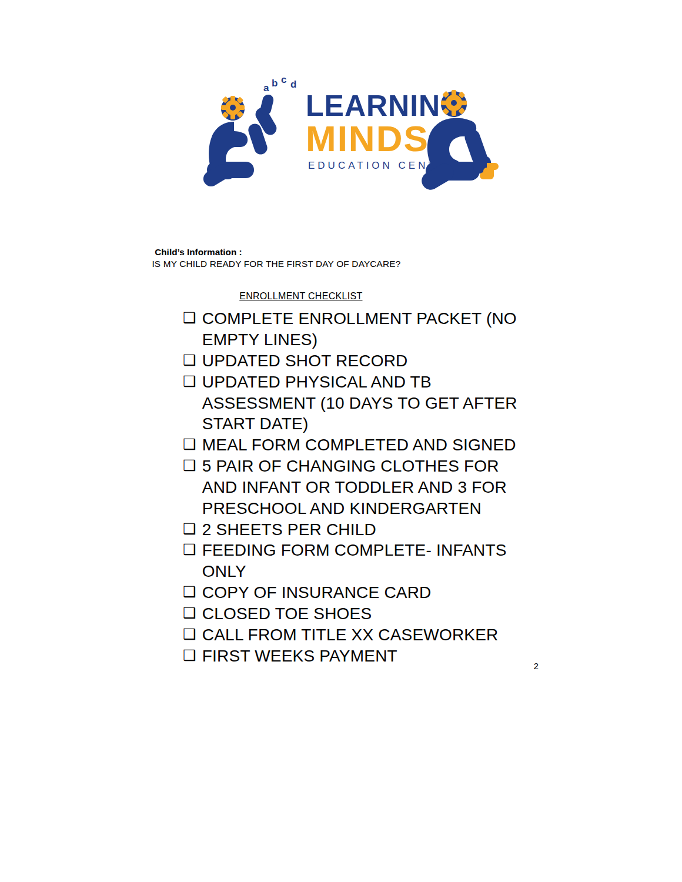a b c d LEARNING MINDS EDUCATION CENTER
Child’s Information :
IS MY CHILD READY FOR THE FIRST DAY OF DAYCARE?
ENROLLMENT CHECKLIST
COMPLETE ENROLLMENT PACKET (NO EMPTY LINES)
UPDATED SHOT RECORD
UPDATED PHYSICAL AND TB ASSESSMENT (10 DAYS TO GET AFTER START DATE)
MEAL FORM COMPLETED AND SIGNED
5 PAIR OF CHANGING CLOTHES FOR AND INFANT OR TODDLER AND 3 FOR PRESCHOOL AND KINDERGARTEN
2 SHEETS PER CHILD
FEEDING FORM COMPLETE- INFANTS ONLY
COPY OF INSURANCE CARD
CLOSED TOE SHOES
CALL FROM TITLE XX CASEWORKER
FIRST WEEKS PAYMENT
2